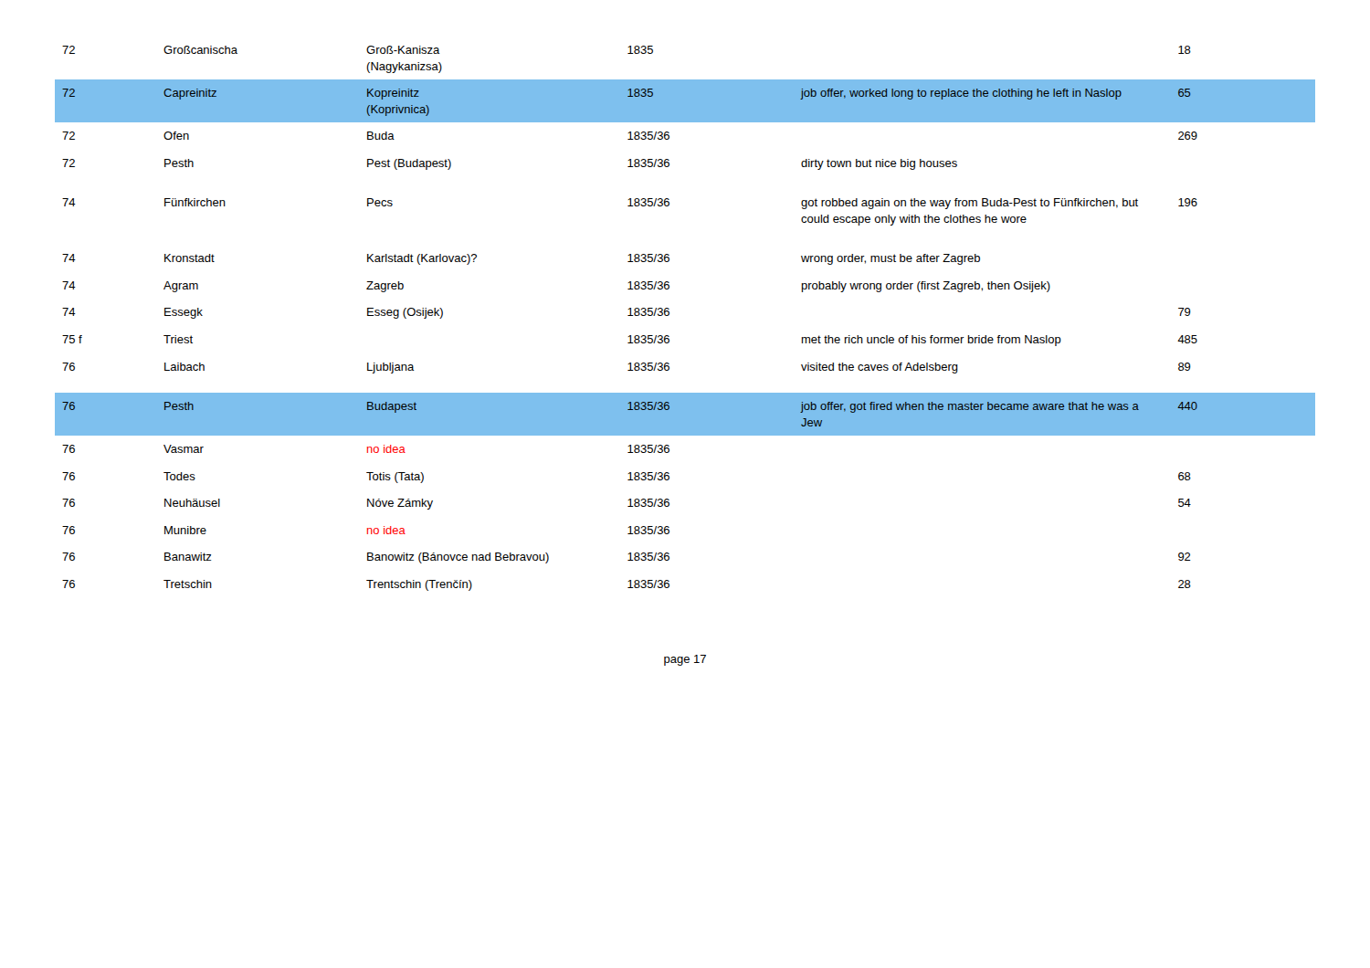| 72 | Großcanischa | Groß-Kanisza (Nagykanizsa) | 1835 | | 18 |
| 72 | Capreinitz | Kopreinitz (Koprivnica) | 1835 | job offer, worked long to replace the clothing he left in Naslop | 65 |
| 72 | Ofen | Buda | 1835/36 | | 269 |
| 72 | Pesth | Pest (Budapest) | 1835/36 | dirty town but nice big houses | |
| 74 | Fünfkirchen | Pecs | 1835/36 | got robbed again on the way from Buda-Pest to Fünfkirchen, but could escape only with the clothes he wore | 196 |
| 74 | Kronstadt | Karlstadt (Karlovac)? | 1835/36 | wrong order, must be after Zagreb | |
| 74 | Agram | Zagreb | 1835/36 | probably wrong order (first Zagreb, then Osijek) | |
| 74 | Essegk | Esseg (Osijek) | 1835/36 | | 79 |
| 75 f | Triest | | 1835/36 | met the rich uncle of his former bride from Naslop | 485 |
| 76 | Laibach | Ljubljana | 1835/36 | visited the caves of Adelsberg | 89 |
| 76 | Pesth | Budapest | 1835/36 | job offer, got fired when the master became aware that he was a Jew | 440 |
| 76 | Vasmar | no idea | 1835/36 | | |
| 76 | Todes | Totis (Tata) | 1835/36 | | 68 |
| 76 | Neuhäusel | Nóve Zámky | 1835/36 | | 54 |
| 76 | Munibre | no idea | 1835/36 | | |
| 76 | Banawitz | Banowitz (Bánovce nad Bebravou) | 1835/36 | | 92 |
| 76 | Tretschin | Trentschin (Trenčín) | 1835/36 | | 28 |
page 17